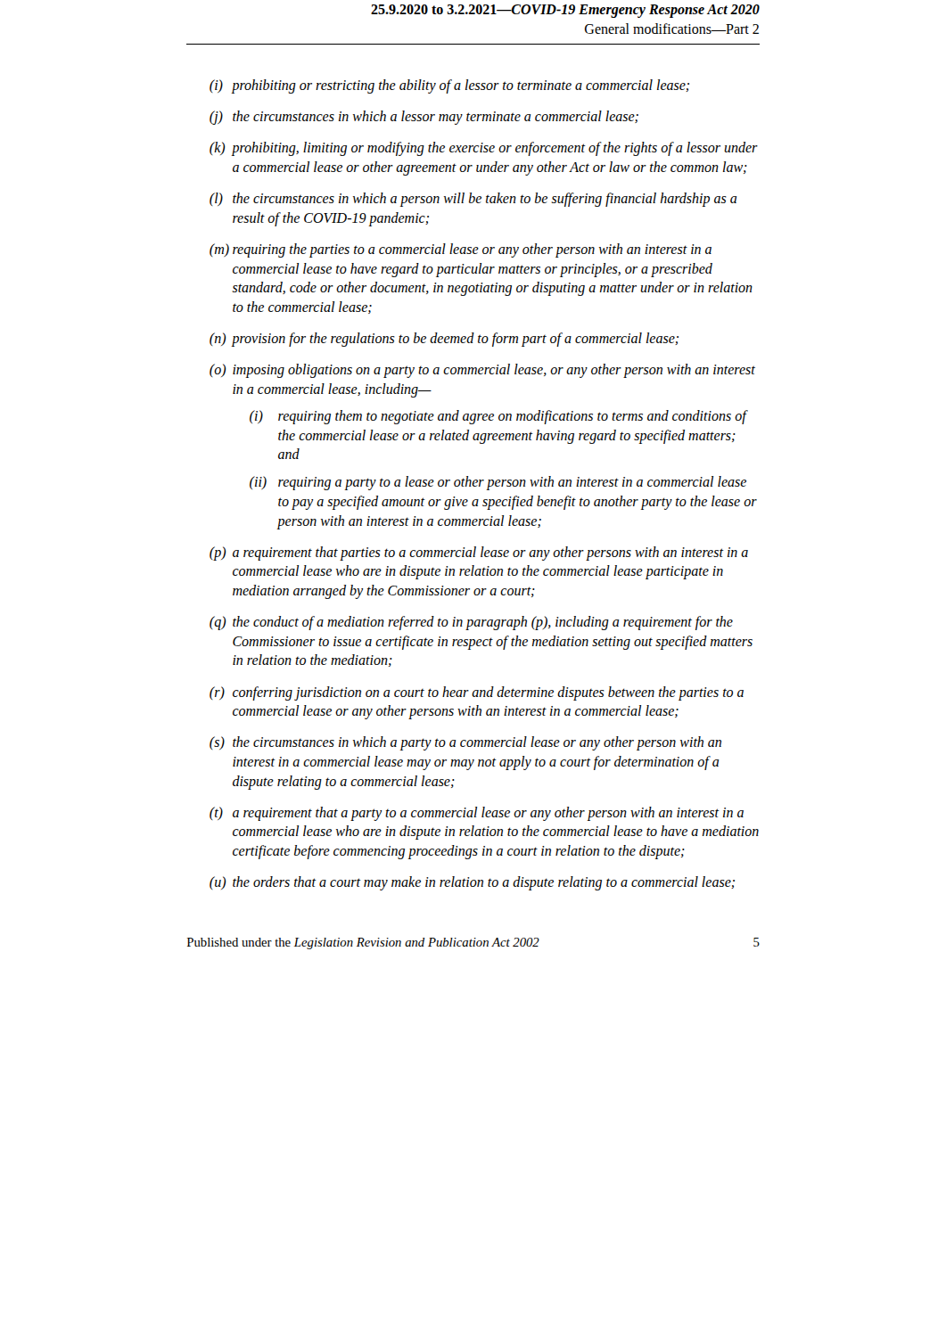25.9.2020 to 3.2.2021—COVID-19 Emergency Response Act 2020
General modifications—Part 2
(i) prohibiting or restricting the ability of a lessor to terminate a commercial lease;
(j) the circumstances in which a lessor may terminate a commercial lease;
(k) prohibiting, limiting or modifying the exercise or enforcement of the rights of a lessor under a commercial lease or other agreement or under any other Act or law or the common law;
(l) the circumstances in which a person will be taken to be suffering financial hardship as a result of the COVID-19 pandemic;
(m) requiring the parties to a commercial lease or any other person with an interest in a commercial lease to have regard to particular matters or principles, or a prescribed standard, code or other document, in negotiating or disputing a matter under or in relation to the commercial lease;
(n) provision for the regulations to be deemed to form part of a commercial lease;
(o) imposing obligations on a party to a commercial lease, or any other person with an interest in a commercial lease, including—
(i) requiring them to negotiate and agree on modifications to terms and conditions of the commercial lease or a related agreement having regard to specified matters; and
(ii) requiring a party to a lease or other person with an interest in a commercial lease to pay a specified amount or give a specified benefit to another party to the lease or person with an interest in a commercial lease;
(p) a requirement that parties to a commercial lease or any other persons with an interest in a commercial lease who are in dispute in relation to the commercial lease participate in mediation arranged by the Commissioner or a court;
(q) the conduct of a mediation referred to in paragraph (p), including a requirement for the Commissioner to issue a certificate in respect of the mediation setting out specified matters in relation to the mediation;
(r) conferring jurisdiction on a court to hear and determine disputes between the parties to a commercial lease or any other persons with an interest in a commercial lease;
(s) the circumstances in which a party to a commercial lease or any other person with an interest in a commercial lease may or may not apply to a court for determination of a dispute relating to a commercial lease;
(t) a requirement that a party to a commercial lease or any other person with an interest in a commercial lease who are in dispute in relation to the commercial lease to have a mediation certificate before commencing proceedings in a court in relation to the dispute;
(u) the orders that a court may make in relation to a dispute relating to a commercial lease;
Published under the Legislation Revision and Publication Act 2002
5